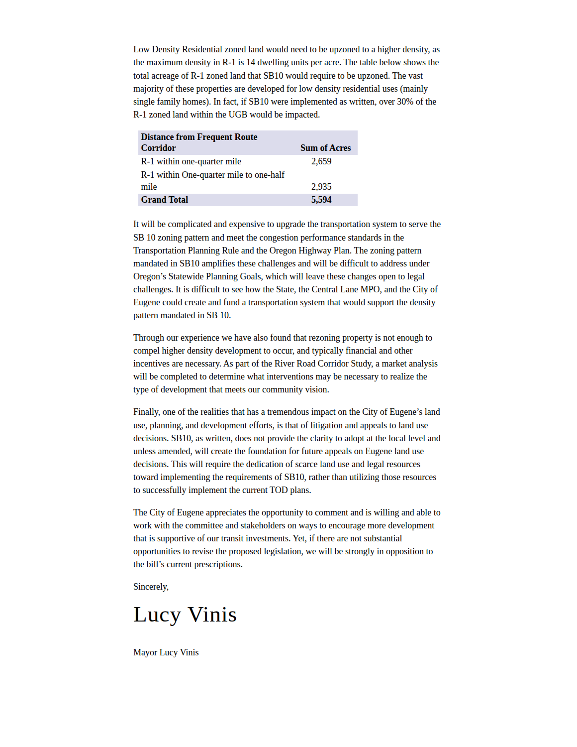Low Density Residential zoned land would need to be upzoned to a higher density, as the maximum density in R-1 is 14 dwelling units per acre. The table below shows the total acreage of R-1 zoned land that SB10 would require to be upzoned. The vast majority of these properties are developed for low density residential uses (mainly single family homes). In fact, if SB10 were implemented as written, over 30% of the R-1 zoned land within the UGB would be impacted.
| Distance from Frequent Route Corridor | Sum of Acres |
| --- | --- |
| R-1 within one-quarter mile | 2,659 |
| R-1 within One-quarter mile to one-half mile | 2,935 |
| Grand Total | 5,594 |
It will be complicated and expensive to upgrade the transportation system to serve the SB 10 zoning pattern and meet the congestion performance standards in the Transportation Planning Rule and the Oregon Highway Plan. The zoning pattern mandated in SB10 amplifies these challenges and will be difficult to address under Oregon’s Statewide Planning Goals, which will leave these changes open to legal challenges. It is difficult to see how the State, the Central Lane MPO, and the City of Eugene could create and fund a transportation system that would support the density pattern mandated in SB 10.
Through our experience we have also found that rezoning property is not enough to compel higher density development to occur, and typically financial and other incentives are necessary. As part of the River Road Corridor Study, a market analysis will be completed to determine what interventions may be necessary to realize the type of development that meets our community vision.
Finally, one of the realities that has a tremendous impact on the City of Eugene’s land use, planning, and development efforts, is that of litigation and appeals to land use decisions. SB10, as written, does not provide the clarity to adopt at the local level and unless amended, will create the foundation for future appeals on Eugene land use decisions. This will require the dedication of scarce land use and legal resources toward implementing the requirements of SB10, rather than utilizing those resources to successfully implement the current TOD plans.
The City of Eugene appreciates the opportunity to comment and is willing and able to work with the committee and stakeholders on ways to encourage more development that is supportive of our transit investments. Yet, if there are not substantial opportunities to revise the proposed legislation, we will be strongly in opposition to the bill’s current prescriptions.
Sincerely,
Lucy Vinis
Mayor Lucy Vinis